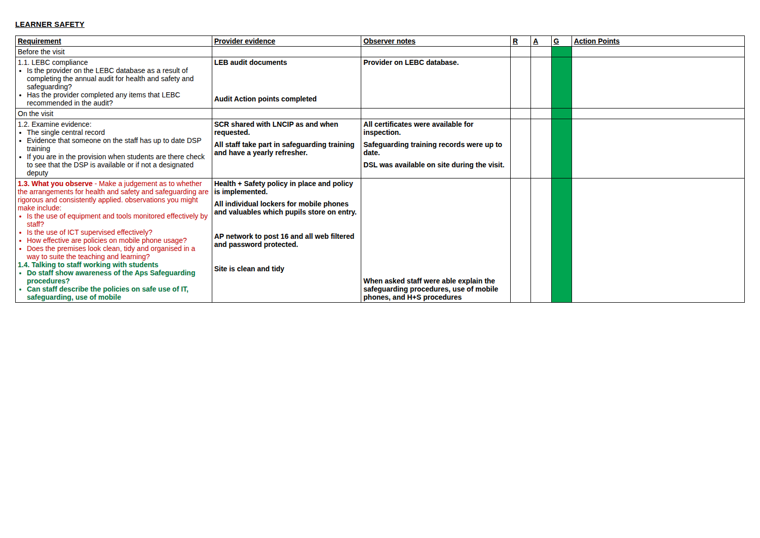LEARNER SAFETY
| Requirement | Provider evidence | Observer notes | R | A | G | Action Points |
| --- | --- | --- | --- | --- | --- | --- |
| Before the visit | | | | | | |
| 1.1. LEBC compliance Is the provider on the LEBC database as a result of completing the annual audit for health and safety and safeguarding? Has the provider completed any items that LEBC recommended in the audit? | LEB audit documents Audit Action points completed | Provider on LEBC database. | | | | |
| On the visit | | | | | | |
| 1.2. Examine evidence: The single central record Evidence that someone on the staff has up to date DSP training If you are in the provision when students are there check to see that the DSP is available or if not a designated deputy | SCR shared with LNCIP as and when requested. All staff take part in safeguarding training and have a yearly refresher. | All certificates were available for inspection. Safeguarding training records were up to date. DSL was available on site during the visit. | | | | |
| 1.3. What you observe - Make a judgement as to whether the arrangements for health and safety and safeguarding are rigorous and consistently applied. observations you might make include: Is the use of equipment and tools monitored effectively by staff? Is the use of ICT supervised effectively? How effective are policies on mobile phone usage? Does the premises look clean, tidy and organised in a way to suite the teaching and learning? 1.4. Talking to staff working with students Do staff show awareness of the Aps Safeguarding procedures? Can staff describe the policies on safe use of IT, safeguarding, use of mobile | Health + Safety policy in place and policy is implemented. All individual lockers for mobile phones and valuables which pupils store on entry. AP network to post 16 and all web filtered and password protected. Site is clean and tidy | When asked staff were able explain the safeguarding procedures, use of mobile phones, and H+S procedures | | | | |